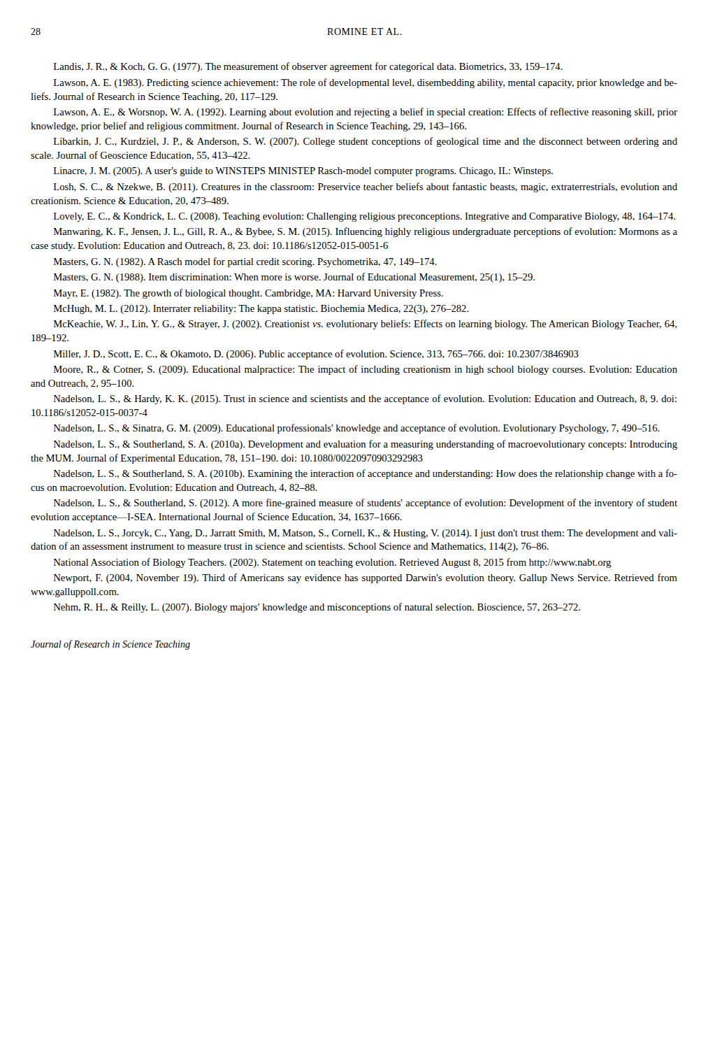28 ROMINE ET AL.
Landis, J. R., & Koch, G. G. (1977). The measurement of observer agreement for categorical data. Biometrics, 33, 159–174.
Lawson, A. E. (1983). Predicting science achievement: The role of developmental level, disembedding ability, mental capacity, prior knowledge and beliefs. Journal of Research in Science Teaching, 20, 117–129.
Lawson, A. E., & Worsnop, W. A. (1992). Learning about evolution and rejecting a belief in special creation: Effects of reflective reasoning skill, prior knowledge, prior belief and religious commitment. Journal of Research in Science Teaching, 29, 143–166.
Libarkin, J. C., Kurdziel, J. P., & Anderson, S. W. (2007). College student conceptions of geological time and the disconnect between ordering and scale. Journal of Geoscience Education, 55, 413–422.
Linacre, J. M. (2005). A user's guide to WINSTEPS MINISTEP Rasch-model computer programs. Chicago, IL: Winsteps.
Losh, S. C., & Nzekwe, B. (2011). Creatures in the classroom: Preservice teacher beliefs about fantastic beasts, magic, extraterrestrials, evolution and creationism. Science & Education, 20, 473–489.
Lovely, E. C., & Kondrick, L. C. (2008). Teaching evolution: Challenging religious preconceptions. Integrative and Comparative Biology, 48, 164–174.
Manwaring, K. F., Jensen, J. L., Gill, R. A., & Bybee, S. M. (2015). Influencing highly religious undergraduate perceptions of evolution: Mormons as a case study. Evolution: Education and Outreach, 8, 23. doi: 10.1186/s12052-015-0051-6
Masters, G. N. (1982). A Rasch model for partial credit scoring. Psychometrika, 47, 149–174.
Masters, G. N. (1988). Item discrimination: When more is worse. Journal of Educational Measurement, 25(1), 15–29.
Mayr, E. (1982). The growth of biological thought. Cambridge, MA: Harvard University Press.
McHugh, M. L. (2012). Interrater reliability: The kappa statistic. Biochemia Medica, 22(3), 276–282.
McKeachie, W. J., Lin, Y. G., & Strayer, J. (2002). Creationist vs. evolutionary beliefs: Effects on learning biology. The American Biology Teacher, 64, 189–192.
Miller, J. D., Scott, E. C., & Okamoto, D. (2006). Public acceptance of evolution. Science, 313, 765–766. doi: 10.2307/3846903
Moore, R., & Cotner, S. (2009). Educational malpractice: The impact of including creationism in high school biology courses. Evolution: Education and Outreach, 2, 95–100.
Nadelson, L. S., & Hardy, K. K. (2015). Trust in science and scientists and the acceptance of evolution. Evolution: Education and Outreach, 8, 9. doi: 10.1186/s12052-015-0037-4
Nadelson, L. S., & Sinatra, G. M. (2009). Educational professionals' knowledge and acceptance of evolution. Evolutionary Psychology, 7, 490–516.
Nadelson, L. S., & Southerland, S. A. (2010a). Development and evaluation for a measuring understanding of macroevolutionary concepts: Introducing the MUM. Journal of Experimental Education, 78, 151–190. doi: 10.1080/00220970903292983
Nadelson, L. S., & Southerland, S. A. (2010b). Examining the interaction of acceptance and understanding: How does the relationship change with a focus on macroevolution. Evolution: Education and Outreach, 4, 82–88.
Nadelson, L. S., & Southerland, S. (2012). A more fine-grained measure of students' acceptance of evolution: Development of the inventory of student evolution acceptance—I-SEA. International Journal of Science Education, 34, 1637–1666.
Nadelson, L. S., Jorcyk, C., Yang, D., Jarratt Smith, M, Matson, S., Cornell, K., & Husting, V. (2014). I just don't trust them: The development and validation of an assessment instrument to measure trust in science and scientists. School Science and Mathematics, 114(2), 76–86.
National Association of Biology Teachers. (2002). Statement on teaching evolution. Retrieved August 8, 2015 from http://www.nabt.org
Newport, F. (2004, November 19). Third of Americans say evidence has supported Darwin's evolution theory. Gallup News Service. Retrieved from www.galluppoll.com.
Nehm, R. H., & Reilly, L. (2007). Biology majors' knowledge and misconceptions of natural selection. Bioscience, 57, 263–272.
Journal of Research in Science Teaching